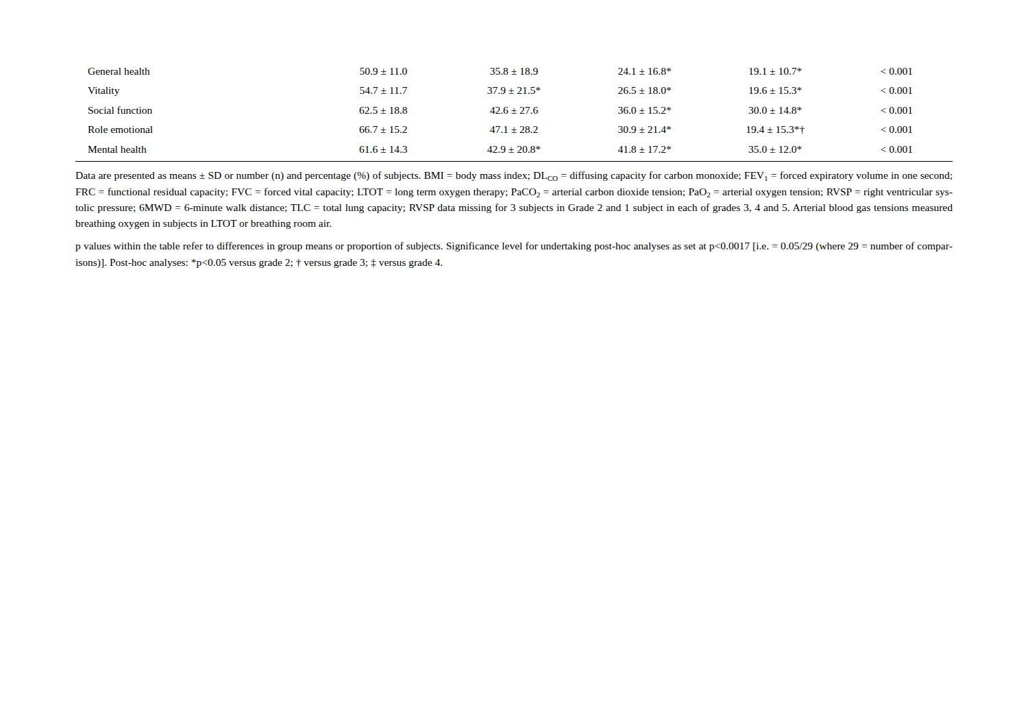| General health | 50.9 ± 11.0 | 35.8 ± 18.9 | 24.1 ± 16.8* | 19.1 ± 10.7* | < 0.001 |
| Vitality | 54.7 ± 11.7 | 37.9 ± 21.5* | 26.5 ± 18.0* | 19.6 ± 15.3* | < 0.001 |
| Social function | 62.5 ± 18.8 | 42.6 ± 27.6 | 36.0 ± 15.2* | 30.0 ± 14.8* | < 0.001 |
| Role emotional | 66.7 ± 15.2 | 47.1 ± 28.2 | 30.9 ± 21.4* | 19.4 ± 15.3*† | < 0.001 |
| Mental health | 61.6 ± 14.3 | 42.9 ± 20.8* | 41.8 ± 17.2* | 35.0 ± 12.0* | < 0.001 |
Data are presented as means ± SD or number (n) and percentage (%) of subjects. BMI = body mass index; DLCO = diffusing capacity for carbon monoxide; FEV1 = forced expiratory volume in one second; FRC = functional residual capacity; FVC = forced vital capacity; LTOT = long term oxygen therapy; PaCO2 = arterial carbon dioxide tension; PaO2 = arterial oxygen tension; RVSP = right ventricular systolic pressure; 6MWD = 6-minute walk distance; TLC = total lung capacity; RVSP data missing for 3 subjects in Grade 2 and 1 subject in each of grades 3, 4 and 5. Arterial blood gas tensions measured breathing oxygen in subjects in LTOT or breathing room air.
p values within the table refer to differences in group means or proportion of subjects. Significance level for undertaking post-hoc analyses as set at p<0.0017 [i.e. = 0.05/29 (where 29 = number of comparisons)]. Post-hoc analyses: *p<0.05 versus grade 2; † versus grade 3; ‡ versus grade 4.